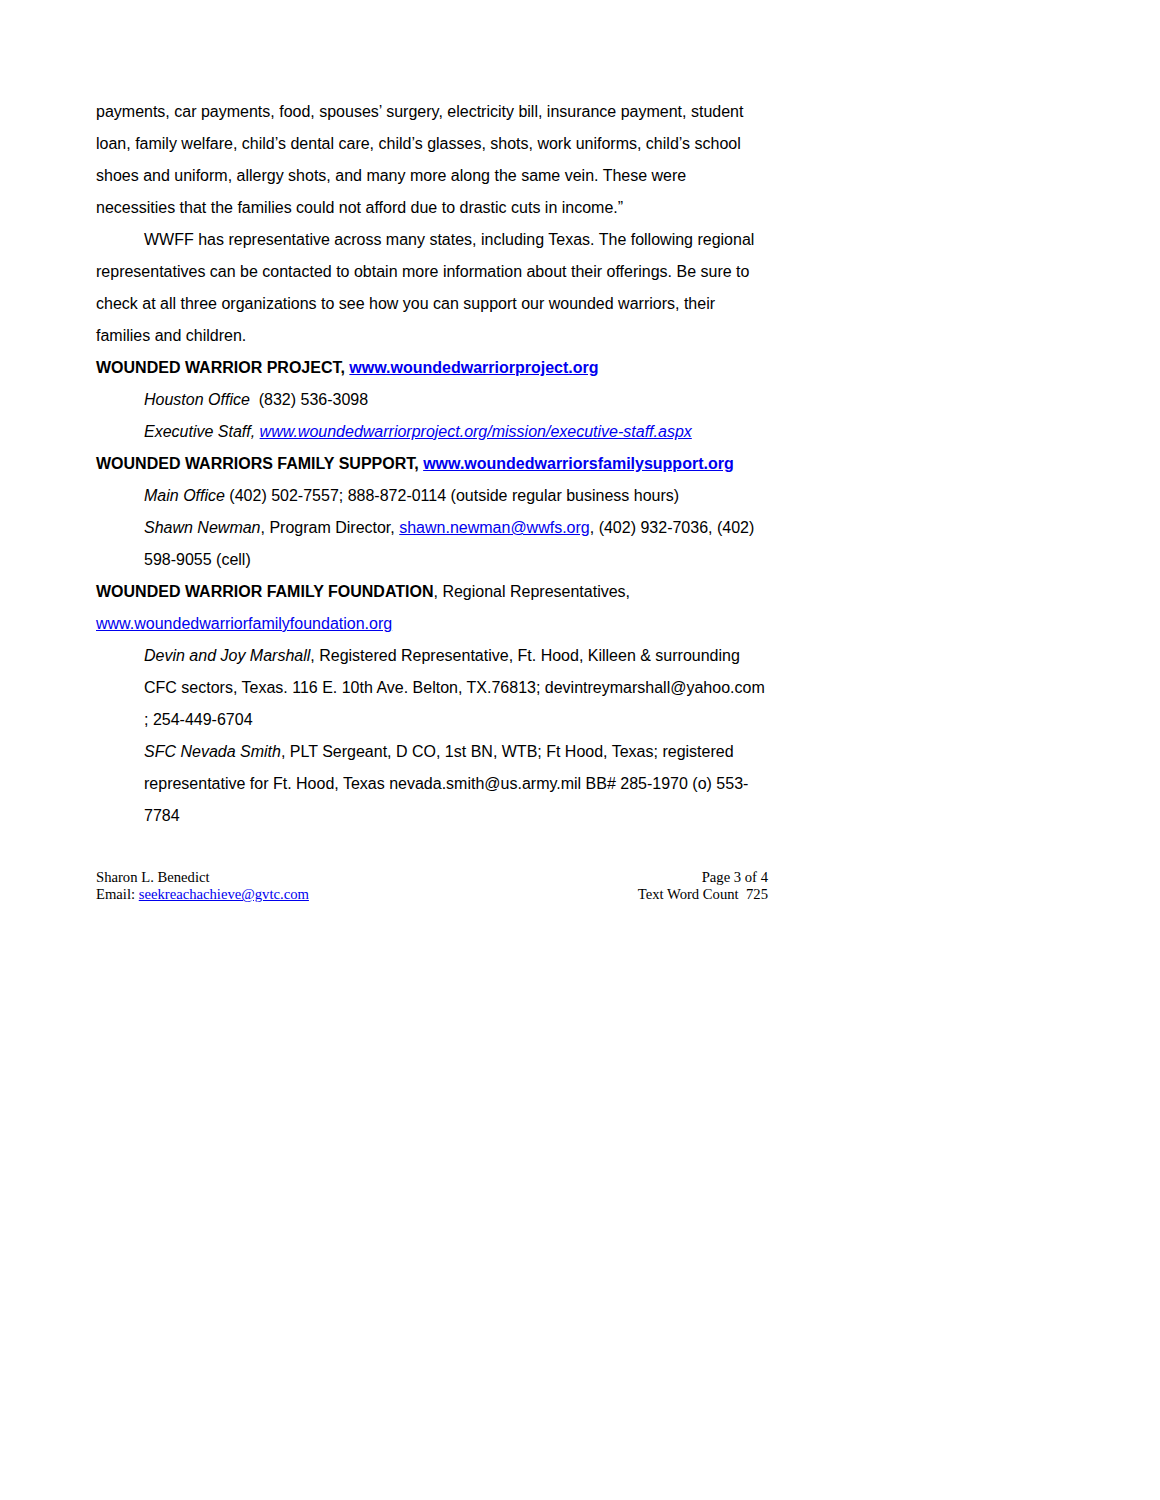payments, car payments, food, spouses’ surgery, electricity bill, insurance payment, student loan, family welfare, child’s dental care, child’s glasses, shots, work uniforms, child’s school shoes and uniform, allergy shots, and many more along the same vein. These were necessities that the families could not afford due to drastic cuts in income.”
WWFF has representative across many states, including Texas. The following regional representatives can be contacted to obtain more information about their offerings. Be sure to check at all three organizations to see how you can support our wounded warriors, their families and children.
WOUNDED WARRIOR PROJECT, www.woundedwarriorproject.org
Houston Office (832) 536-3098
Executive Staff, www.woundedwarriorproject.org/mission/executive-staff.aspx
WOUNDED WARRIORS FAMILY SUPPORT, www.woundedwarriorsfamilysupport.org
Main Office (402) 502-7557; 888-872-0114 (outside regular business hours)
Shawn Newman, Program Director, shawn.newman@wwfs.org, (402) 932-7036, (402) 598-9055 (cell)
WOUNDED WARRIOR FAMILY FOUNDATION, Regional Representatives,
www.woundedwarriorfamilyfoundation.org
Devin and Joy Marshall, Registered Representative, Ft. Hood, Killeen & surrounding CFC sectors, Texas. 116 E. 10th Ave. Belton, TX.76813; devintreymarshall@yahoo.com ; 254-449-6704
SFC Nevada Smith, PLT Sergeant, D CO, 1st BN, WTB; Ft Hood, Texas; registered representative for Ft. Hood, Texas nevada.smith@us.army.mil BB# 285-1970 (o) 553-7784
Sharon L. Benedict
Email: seekreachachieve@gvtc.com
Page 3 of 4
Text Word Count 725